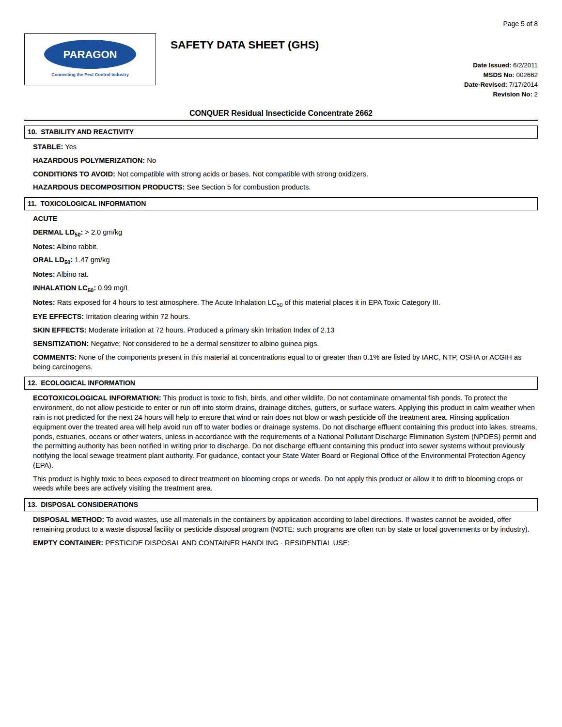Page 5 of 8
SAFETY DATA SHEET (GHS)
Date Issued: 6/2/2011
MSDS No: 002662
Date-Revised: 7/17/2014
Revision No: 2
CONQUER Residual Insecticide Concentrate 2662
10. STABILITY AND REACTIVITY
STABLE: Yes
HAZARDOUS POLYMERIZATION: No
CONDITIONS TO AVOID: Not compatible with strong acids or bases. Not compatible with strong oxidizers.
HAZARDOUS DECOMPOSITION PRODUCTS: See Section 5 for combustion products.
11. TOXICOLOGICAL INFORMATION
ACUTE
DERMAL LD50: > 2.0 gm/kg
Notes: Albino rabbit.
ORAL LD50: 1.47 gm/kg
Notes: Albino rat.
INHALATION LC50: 0.99 mg/L
Notes: Rats exposed for 4 hours to test atmosphere. The Acute Inhalation LC50 of this material places it in EPA Toxic Category III.
EYE EFFECTS: Irritation clearing within 72 hours.
SKIN EFFECTS: Moderate irritation at 72 hours. Produced a primary skin Irritation Index of 2.13
SENSITIZATION: Negative; Not considered to be a dermal sensitizer to albino guinea pigs.
COMMENTS: None of the components present in this material at concentrations equal to or greater than 0.1% are listed by IARC, NTP, OSHA or ACGIH as being carcinogens.
12. ECOLOGICAL INFORMATION
ECOTOXICOLOGICAL INFORMATION: This product is toxic to fish, birds, and other wildlife. Do not contaminate ornamental fish ponds. To protect the environment, do not allow pesticide to enter or run off into storm drains, drainage ditches, gutters, or surface waters. Applying this product in calm weather when rain is not predicted for the next 24 hours will help to ensure that wind or rain does not blow or wash pesticide off the treatment area. Rinsing application equipment over the treated area will help avoid run off to water bodies or drainage systems. Do not discharge effluent containing this product into lakes, streams, ponds, estuaries, oceans or other waters, unless in accordance with the requirements of a National Pollutant Discharge Elimination System (NPDES) permit and the permitting authority has been notified in writing prior to discharge. Do not discharge effluent containing this product into sewer systems without previously notifying the local sewage treatment plant authority. For guidance, contact your State Water Board or Regional Office of the Environmental Protection Agency (EPA).
This product is highly toxic to bees exposed to direct treatment on blooming crops or weeds. Do not apply this product or allow it to drift to blooming crops or weeds while bees are actively visiting the treatment area.
13. DISPOSAL CONSIDERATIONS
DISPOSAL METHOD: To avoid wastes, use all materials in the containers by application according to label directions. If wastes cannot be avoided, offer remaining product to a waste disposal facility or pesticide disposal program (NOTE: such programs are often run by state or local governments or by industry).
EMPTY CONTAINER: PESTICIDE DISPOSAL AND CONTAINER HANDLING - RESIDENTIAL USE: